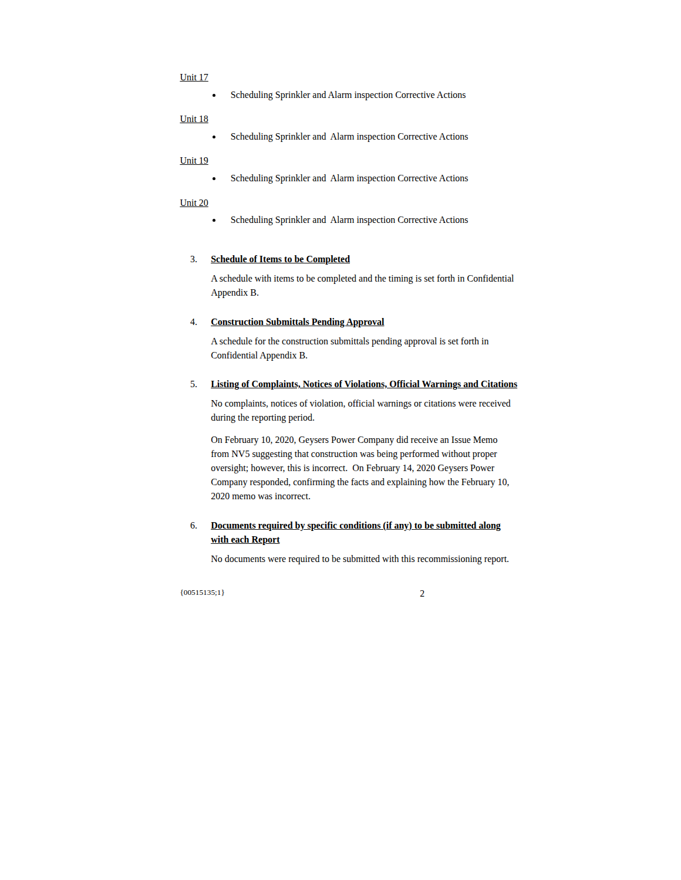Unit 17
Scheduling Sprinkler and Alarm inspection Corrective Actions
Unit 18
Scheduling Sprinkler and Alarm inspection Corrective Actions
Unit 19
Scheduling Sprinkler and Alarm inspection Corrective Actions
Unit 20
Scheduling Sprinkler and Alarm inspection Corrective Actions
Schedule of Items to be Completed
A schedule with items to be completed and the timing is set forth in Confidential Appendix B.
Construction Submittals Pending Approval
A schedule for the construction submittals pending approval is set forth in Confidential Appendix B.
Listing of Complaints, Notices of Violations, Official Warnings and Citations
No complaints, notices of violation, official warnings or citations were received during the reporting period.
On February 10, 2020, Geysers Power Company did receive an Issue Memo from NV5 suggesting that construction was being performed without proper oversight; however, this is incorrect. On February 14, 2020 Geysers Power Company responded, confirming the facts and explaining how the February 10, 2020 memo was incorrect.
Documents required by specific conditions (if any) to be submitted along with each Report
No documents were required to be submitted with this recommissioning report.
{00515135;1}
2